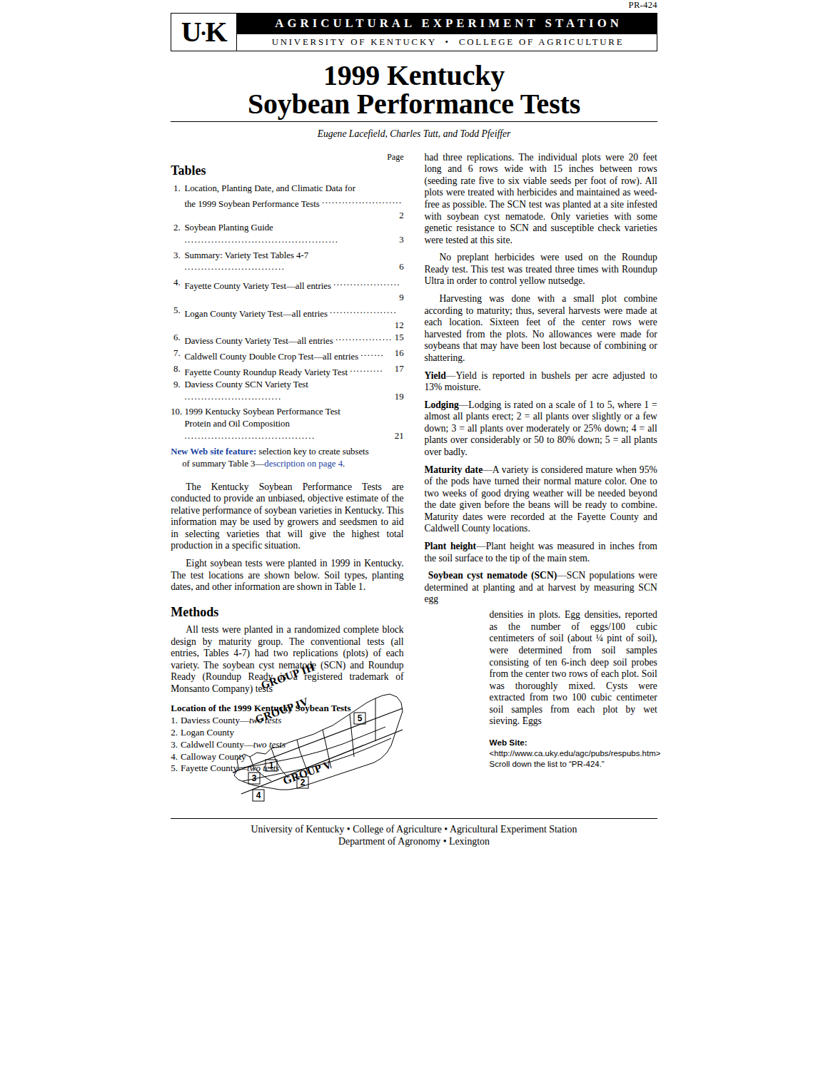PR-424
U•K
AGRICULTURAL EXPERIMENT STATION
UNIVERSITY OF KENTUCKY • COLLEGE OF AGRICULTURE
1999 Kentucky Soybean Performance Tests
Eugene Lacefield, Charles Tutt, and Todd Pfeiffer
Page
Tables
1. Location, Planting Date, and Climatic Data for
the 1999 Soybean Performance Tests ........................ 2
2. Soybean Planting Guide .............................................. 3
3. Summary: Variety Test Tables 4-7 .............................. 6
4. Fayette County Variety Test—all entries .................... 9
5. Logan County Variety Test—all entries .................... 12
6. Daviess County Variety Test—all entries ................. 15
7. Caldwell County Double Crop Test—all entries ....... 16
8. Fayette County Roundup Ready Variety Test .......... 17
9. Daviess County SCN Variety Test ............................. 19
10. 1999 Kentucky Soybean Performance Test
Protein and Oil Composition ....................................... 21
New Web site feature: selection key to create subsets
of summary Table 3—description on page 4.
The Kentucky Soybean Performance Tests are conducted to provide an unbiased, objective estimate of the relative performance of soybean varieties in Kentucky. This information may be used by growers and seedsmen to aid in selecting varieties that will give the highest total production in a specific situation.
Eight soybean tests were planted in 1999 in Kentucky. The test locations are shown below. Soil types, planting dates, and other information are shown in Table 1.
Methods
All tests were planted in a randomized complete block design by maturity group. The conventional tests (all entries, Tables 4-7) had two replications (plots) of each variety. The soybean cyst nematode (SCN) and Roundup Ready (Roundup Ready is a registered trademark of Monsanto Company) tests
Location of the 1999 Kentucky Soybean Tests
1. Daviess County—two tests
2. Logan County
3. Caldwell County—two tests
4. Calloway County
5. Fayette County—two tests
1 2 3 4 5
GROUP III
GROUP IV
GROUP V
had three replications. The individual plots were 20 feet long and 6 rows wide with 15 inches between rows (seeding rate five to six viable seeds per foot of row). All plots were treated with herbicides and maintained as weed-free as possible. The SCN test was planted at a site infested with soybean cyst nematode. Only varieties with some genetic resistance to SCN and susceptible check varieties were tested at this site.
No preplant herbicides were used on the Roundup Ready test. This test was treated three times with Roundup Ultra in order to control yellow nutsedge.
Harvesting was done with a small plot combine according to maturity; thus, several harvests were made at each location. Sixteen feet of the center rows were harvested from the plots. No allowances were made for soybeans that may have been lost because of combining or shattering.
Yield—Yield is reported in bushels per acre adjusted to 13% moisture.
Lodging—Lodging is rated on a scale of 1 to 5, where 1 = almost all plants erect; 2 = all plants over slightly or a few down; 3 = all plants over moderately or 25% down; 4 = all plants over considerably or 50 to 80% down; 5 = all plants over badly.
Maturity date—A variety is considered mature when 95% of the pods have turned their normal mature color. One to two weeks of good drying weather will be needed beyond the date given before the beans will be ready to combine. Maturity dates were recorded at the Fayette County and Caldwell County locations.
Plant height—Plant height was measured in inches from the soil surface to the tip of the main stem.
Soybean cyst nematode (SCN)—SCN populations were determined at planting and at harvest by measuring SCN egg
densities in plots. Egg densities, reported as the number of eggs/100 cubic centimeters of soil (about ¼ pint of soil), were determined from soil samples consisting of ten 6-inch deep soil probes from the center two rows of each plot. Soil was thoroughly mixed. Cysts were extracted from two 100 cubic centimeter soil samples from each plot by wet sieving. Eggs
Web Site:
<http://www.ca.uky.edu/agc/pubs/respubs.htm>
Scroll down the list to “PR-424.”
University of Kentucky • College of Agriculture • Agricultural Experiment Station
Department of Agronomy • Lexington